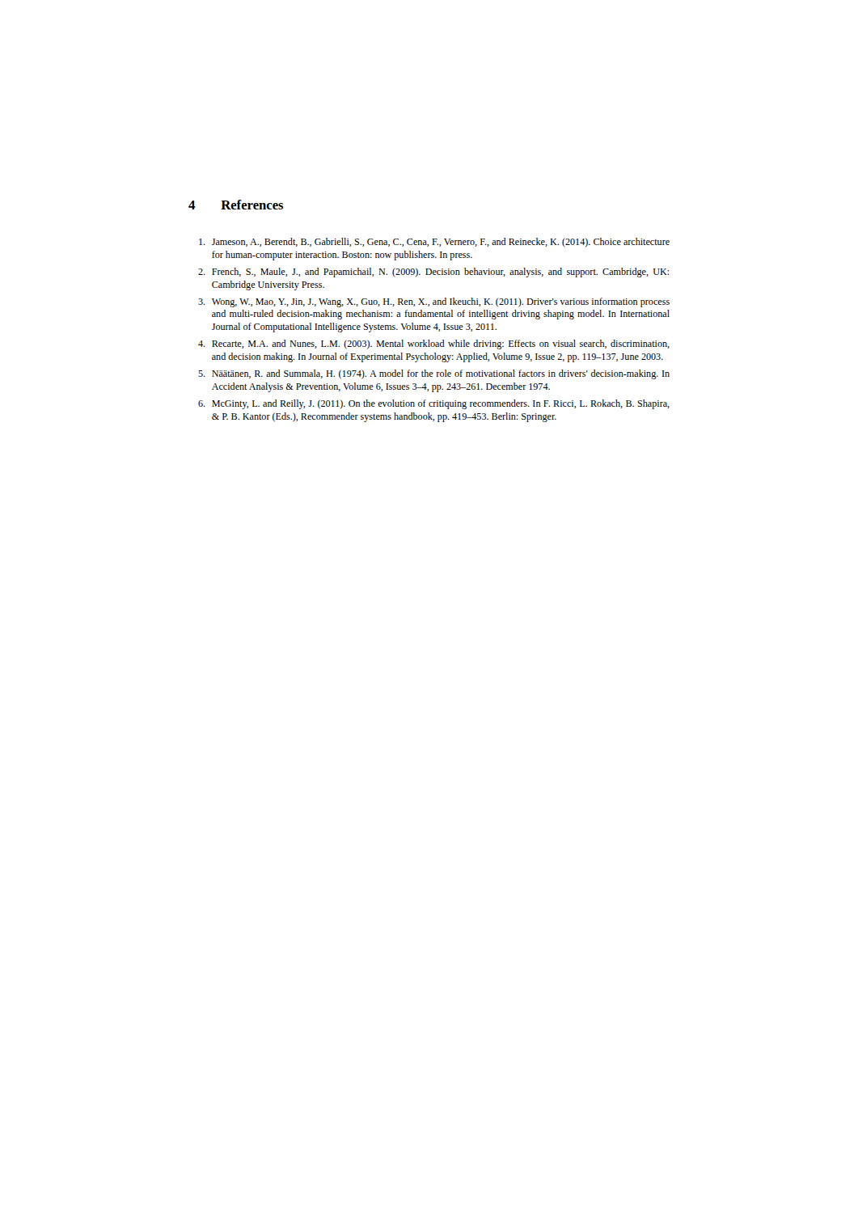4 References
Jameson, A., Berendt, B., Gabrielli, S., Gena, C., Cena, F., Vernero, F., and Reinecke, K. (2014). Choice architecture for human-computer interaction. Boston: now publishers. In press.
French, S., Maule, J., and Papamichail, N. (2009). Decision behaviour, analysis, and support. Cambridge, UK: Cambridge University Press.
Wong, W., Mao, Y., Jin, J., Wang, X., Guo, H., Ren, X., and Ikeuchi, K. (2011). Driver's various information process and multi-ruled decision-making mechanism: a fundamental of intelligent driving shaping model. In International Journal of Computational Intelligence Systems. Volume 4, Issue 3, 2011.
Recarte, M.A. and Nunes, L.M. (2003). Mental workload while driving: Effects on visual search, discrimination, and decision making. In Journal of Experimental Psychology: Applied, Volume 9, Issue 2, pp. 119–137, June 2003.
Näätänen, R. and Summala, H. (1974). A model for the role of motivational factors in drivers' decision-making. In Accident Analysis & Prevention, Volume 6, Issues 3–4, pp. 243–261. December 1974.
McGinty, L. and Reilly, J. (2011). On the evolution of critiquing recommenders. In F. Ricci, L. Rokach, B. Shapira, & P. B. Kantor (Eds.), Recommender systems handbook, pp. 419–453. Berlin: Springer.